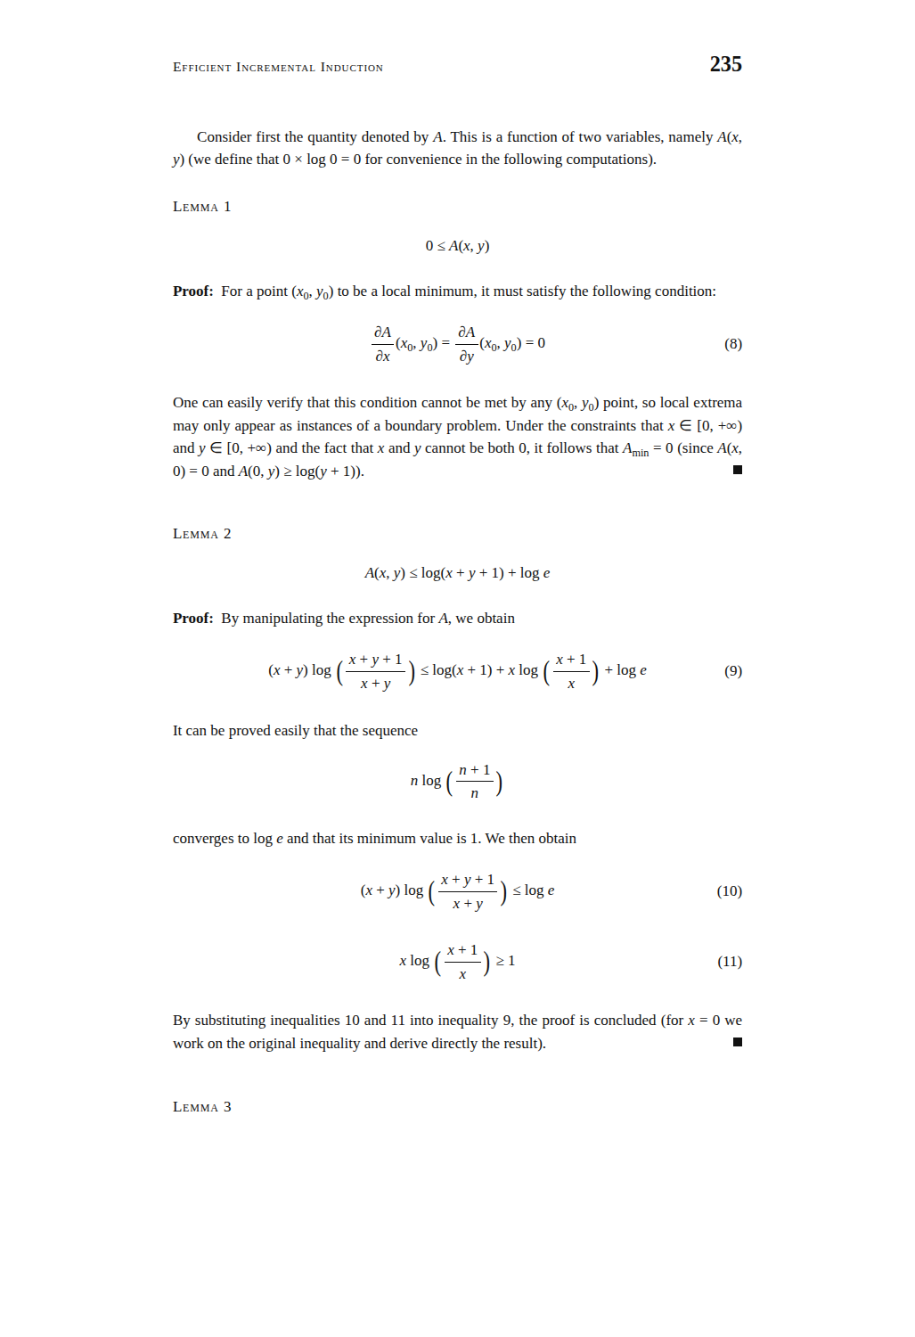Efficient Incremental Induction 235
Consider first the quantity denoted by A. This is a function of two variables, namely A(x, y) (we define that 0 × log 0 = 0 for convenience in the following computations).
Lemma 1
0 ≤ A(x, y)
Proof: For a point (x0, y0) to be a local minimum, it must satisfy the following condition:
∂A∂x(x0, y0) = ∂A∂y(x0, y0) = 0 (8)
One can easily verify that this condition cannot be met by any (x0, y0) point, so local extrema may only appear as instances of a boundary problem. Under the constraints that x ∈ [0, +∞) and y ∈ [0, +∞) and the fact that x and y cannot be both 0, it follows that Amin = 0 (since A(x, 0) = 0 and A(0, y) ≥ log(y + 1)).
Lemma 2
A(x, y) ≤ log(x + y + 1) + log e
Proof: By manipulating the expression for A, we obtain
(x + y) log (x + y + 1 x + y) ≤ log(x + 1) + x log (x + 1 x) + log e (9)
It can be proved easily that the sequence
n log (n + 1 n)
converges to log e and that its minimum value is 1. We then obtain
(x + y) log (x + y + 1 x + y) ≤ log e (10)
x log (x + 1 x) ≥ 1 (11)
By substituting inequalities 10 and 11 into inequality 9, the proof is concluded (for x = 0 we work on the original inequality and derive directly the result).
Lemma 3